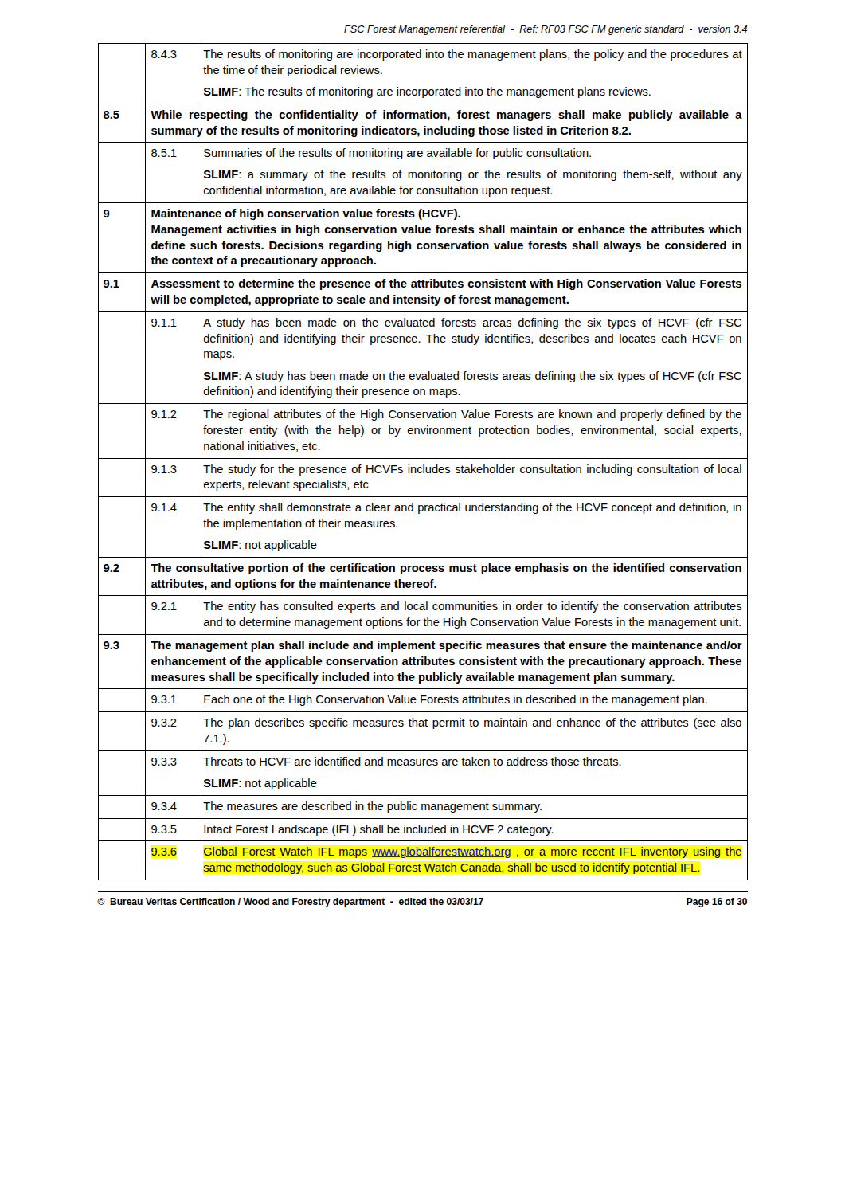FSC Forest Management referential - Ref: RF03 FSC FM generic standard - version 3.4
| | 8.4.3 | The results of monitoring are incorporated into the management plans, the policy and the procedures at the time of their periodical reviews. SLIMF : The results of monitoring are incorporated into the management plans reviews. |
| 8.5 | While respecting the confidentiality of information, forest managers shall make publicly available a summary of the results of monitoring indicators, including those listed in Criterion 8.2. |
| | 8.5.1 | Summaries of the results of monitoring are available for public consultation. SLIMF : a summary of the results of monitoring or the results of monitoring them-self, without any confidential information, are available for consultation upon request. |
| 9 | Maintenance of high conservation value forests (HCVF). Management activities in high conservation value forests shall maintain or enhance the attributes which define such forests. Decisions regarding high conservation value forests shall always be considered in the context of a precautionary approach. |
| 9.1 | Assessment to determine the presence of the attributes consistent with High Conservation Value Forests will be completed, appropriate to scale and intensity of forest management. |
| | 9.1.1 | A study has been made on the evaluated forests areas defining the six types of HCVF (cfr FSC definition) and identifying their presence. The study identifies, describes and locates each HCVF on maps. SLIMF : A study has been made on the evaluated forests areas defining the six types of HCVF (cfr FSC definition) and identifying their presence on maps. |
| | 9.1.2 | The regional attributes of the High Conservation Value Forests are known and properly defined by the forester entity (with the help) or by environment protection bodies, environmental, social experts, national initiatives, etc. |
| | 9.1.3 | The study for the presence of HCVFs includes stakeholder consultation including consultation of local experts, relevant specialists, etc |
| | 9.1.4 | The entity shall demonstrate a clear and practical understanding of the HCVF concept and definition, in the implementation of their measures. SLIMF : not applicable |
| 9.2 | The consultative portion of the certification process must place emphasis on the identified conservation attributes, and options for the maintenance thereof. |
| | 9.2.1 | The entity has consulted experts and local communities in order to identify the conservation attributes and to determine management options for the High Conservation Value Forests in the management unit. |
| 9.3 | The management plan shall include and implement specific measures that ensure the maintenance and/or enhancement of the applicable conservation attributes consistent with the precautionary approach. These measures shall be specifically included into the publicly available management plan summary. |
| | 9.3.1 | Each one of the High Conservation Value Forests attributes in described in the management plan. |
| | 9.3.2 | The plan describes specific measures that permit to maintain and enhance of the attributes (see also 7.1.). |
| | 9.3.3 | Threats to HCVF are identified and measures are taken to address those threats. SLIMF : not applicable |
| | 9.3.4 | The measures are described in the public management summary. |
| | 9.3.5 | Intact Forest Landscape (IFL) shall be included in HCVF 2 category. |
| | 9.3.6 | Global Forest Watch IFL maps www.globalforestwatch.org , or a more recent IFL inventory using the same methodology, such as Global Forest Watch Canada, shall be used to identify potential IFL. |
© Bureau Veritas Certification / Wood and Forestry department - edited the 03/03/17
Page 16 of 30